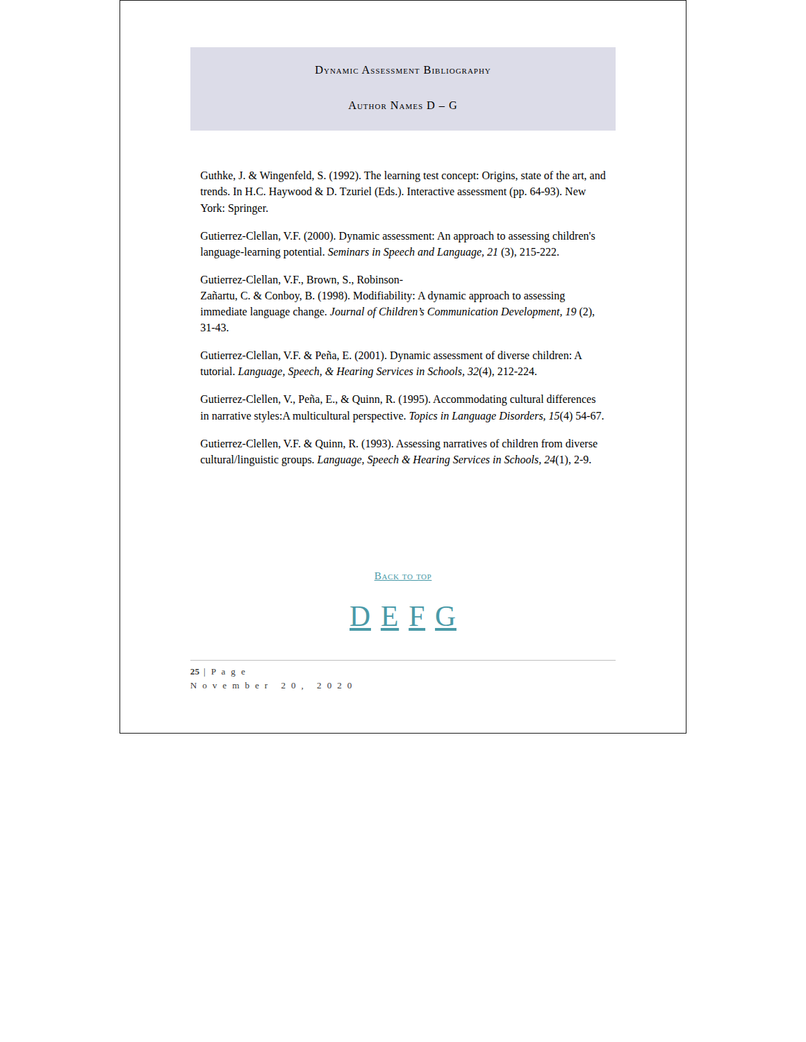Dynamic Assessment Bibliography
Author Names D – G
Guthke, J. & Wingenfeld, S. (1992). The learning test concept: Origins, state of the art, and trends. In H.C. Haywood & D. Tzuriel (Eds.). Interactive assessment (pp. 64-93). New York: Springer.
Gutierrez-Clellan, V.F. (2000). Dynamic assessment: An approach to assessing children's language-learning potential. Seminars in Speech and Language, 21 (3), 215-222.
Gutierrez-Clellan, V.F., Brown, S., Robinson-
Zañartu, C. & Conboy, B. (1998). Modifiability: A dynamic approach to assessing immediate language change. Journal of Children’s Communication Development, 19 (2), 31-43.
Gutierrez-Clellan, V.F. & Peña, E. (2001). Dynamic assessment of diverse children: A tutorial. Language, Speech, & Hearing Services in Schools, 32(4), 212-224.
Gutierrez-Clellen, V., Peña, E., & Quinn, R. (1995). Accommodating cultural differences in narrative styles:A multicultural perspective. Topics in Language Disorders, 15(4) 54-67.
Gutierrez-Clellen, V.F. & Quinn, R. (1993). Assessing narratives of children from diverse cultural/linguistic groups. Language, Speech & Hearing Services in Schools, 24(1), 2-9.
Back to top
D E F G
25 | P a g e N o v e m b e r 2 0 , 2 0 2 0